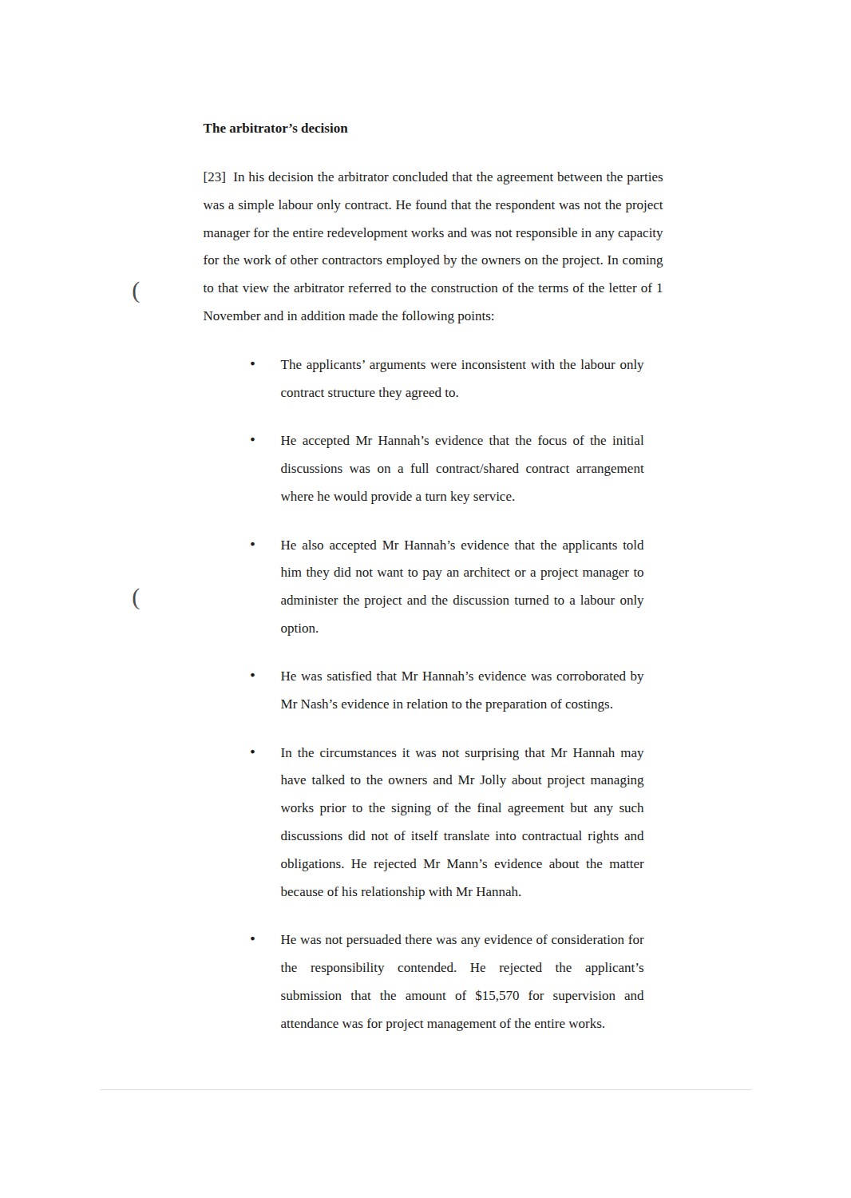( (
The arbitrator’s decision
[23] In his decision the arbitrator concluded that the agreement between the parties was a simple labour only contract. He found that the respondent was not the project manager for the entire redevelopment works and was not responsible in any capacity for the work of other contractors employed by the owners on the project. In coming to that view the arbitrator referred to the construction of the terms of the letter of 1 November and in addition made the following points:
The applicants’ arguments were inconsistent with the labour only contract structure they agreed to.
He accepted Mr Hannah’s evidence that the focus of the initial discussions was on a full contract/shared contract arrangement where he would provide a turn key service.
He also accepted Mr Hannah’s evidence that the applicants told him they did not want to pay an architect or a project manager to administer the project and the discussion turned to a labour only option.
He was satisfied that Mr Hannah’s evidence was corroborated by Mr Nash’s evidence in relation to the preparation of costings.
In the circumstances it was not surprising that Mr Hannah may have talked to the owners and Mr Jolly about project managing works prior to the signing of the final agreement but any such discussions did not of itself translate into contractual rights and obligations. He rejected Mr Mann’s evidence about the matter because of his relationship with Mr Hannah.
He was not persuaded there was any evidence of consideration for the responsibility contended. He rejected the applicant’s submission that the amount of $15,570 for supervision and attendance was for project management of the entire works.